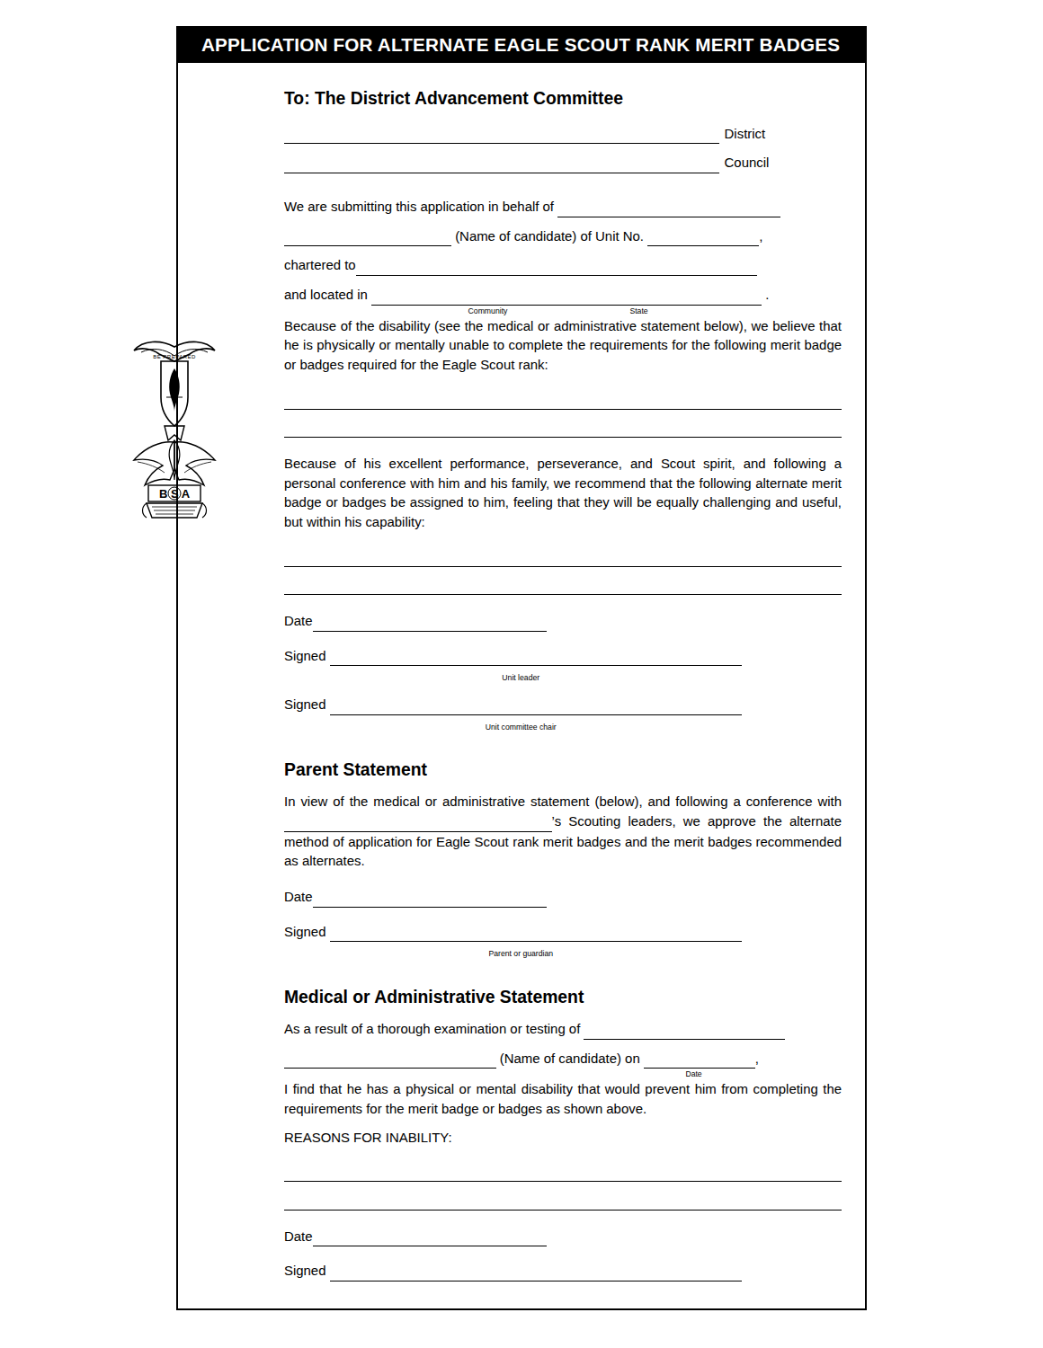APPLICATION FOR ALTERNATE EAGLE SCOUT RANK MERIT BADGES
BE PREPARED B S A
To: The District Advancement Committee
District
Council
We are submitting this application in behalf of
(Name of candidate) of Unit No. ,
chartered to
and located in .
Community State
Because of the disability (see the medical or administrative statement below), we believe that he is physically or mentally unable to complete the requirements for the following merit badge or badges required for the Eagle Scout rank:
Because of his excellent performance, perseverance, and Scout spirit, and following a personal conference with him and his family, we recommend that the following alternate merit badge or badges be assigned to him, feeling that they will be equally challenging and useful, but within his capability:
Date
Signed
Unit leader
Signed
Unit committee chair
Parent Statement
In view of the medical or administrative statement (below), and following a conference with ’s Scouting leaders, we approve the alternate method of application for Eagle Scout rank merit badges and the merit badges recommended as alternates.
Date
Signed
Parent or guardian
Medical or Administrative Statement
As a result of a thorough examination or testing of
(Name of candidate) on ,
Date
I find that he has a physical or mental disability that would prevent him from completing the requirements for the merit badge or badges as shown above.
REASONS FOR INABILITY:
Date
Signed